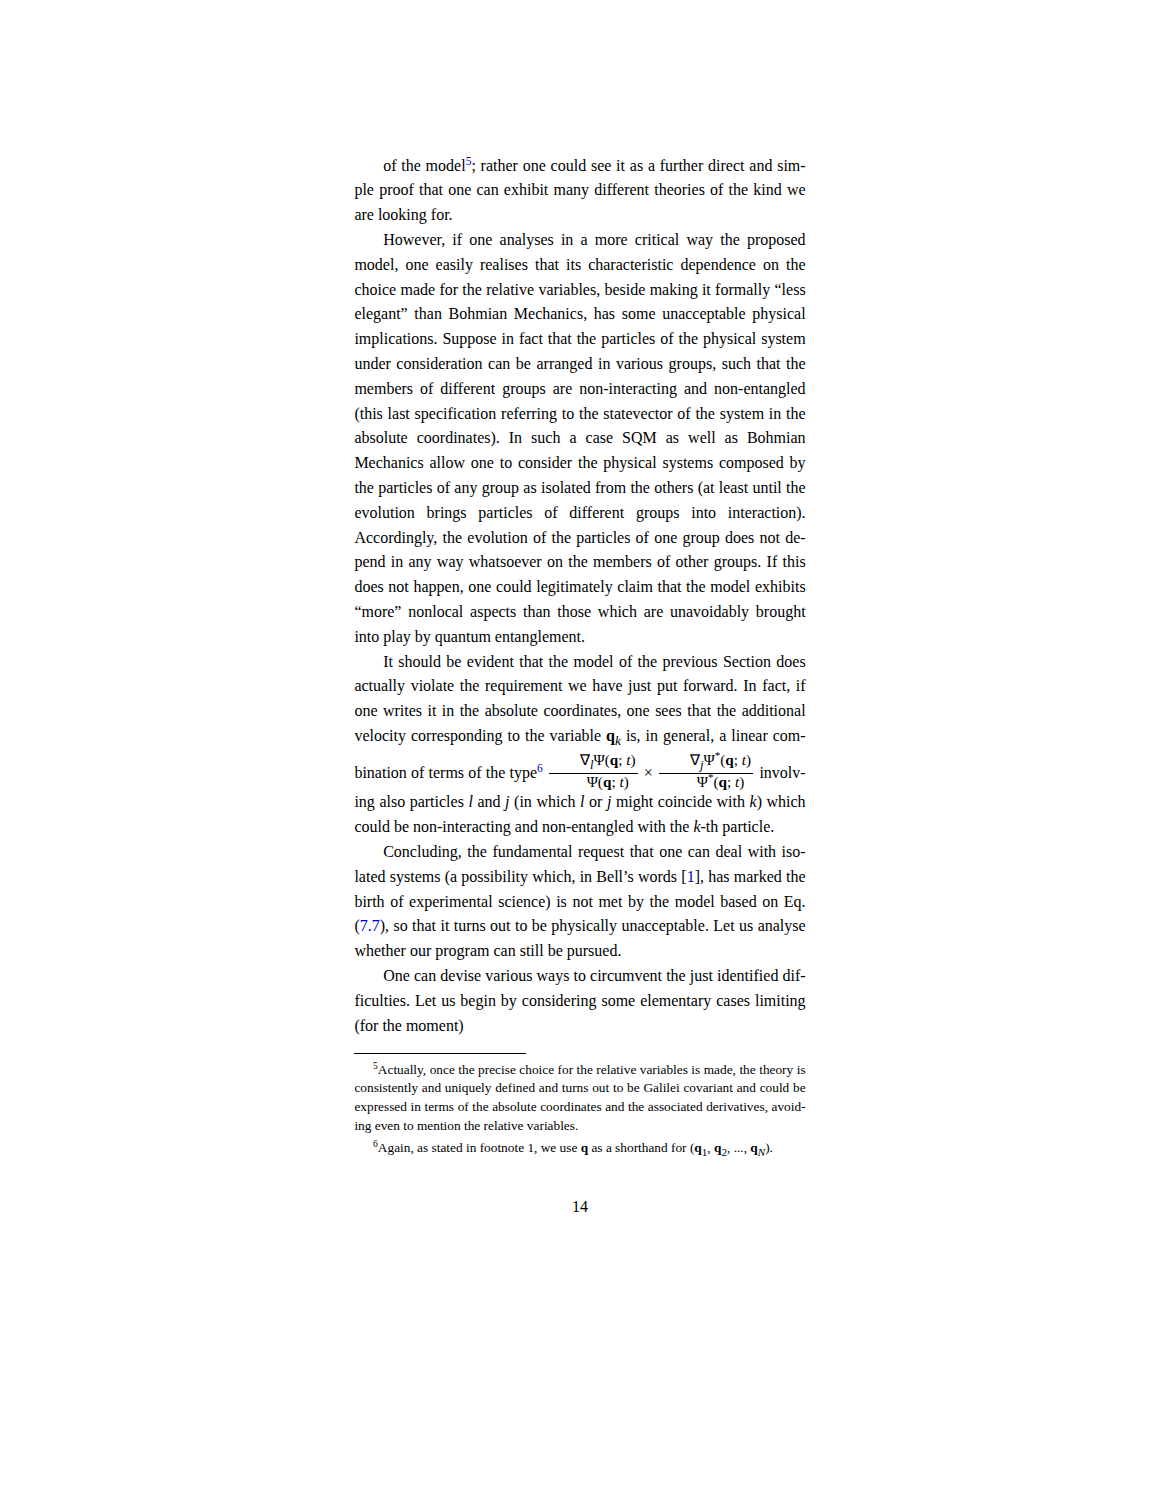of the model5; rather one could see it as a further direct and simple proof that one can exhibit many different theories of the kind we are looking for.
However, if one analyses in a more critical way the proposed model, one easily realises that its characteristic dependence on the choice made for the relative variables, beside making it formally “less elegant” than Bohmian Mechanics, has some unacceptable physical implications. Suppose in fact that the particles of the physical system under consideration can be arranged in various groups, such that the members of different groups are non-interacting and non-entangled (this last specification referring to the statevector of the system in the absolute coordinates). In such a case SQM as well as Bohmian Mechanics allow one to consider the physical systems composed by the particles of any group as isolated from the others (at least until the evolution brings particles of different groups into interaction). Accordingly, the evolution of the particles of one group does not depend in any way whatsoever on the members of other groups. If this does not happen, one could legitimately claim that the model exhibits “more” nonlocal aspects than those which are unavoidably brought into play by quantum entanglement.
It should be evident that the model of the previous Section does actually violate the requirement we have just put forward. In fact, if one writes it in the absolute coordinates, one sees that the additional velocity corresponding to the variable qk is, in general, a linear combination of terms of the type6 ∇lΨ(q; t) Ψ(q; t) × ∇jΨ*(q; t) Ψ*(q; t) involving also particles l and j (in which l or j might coincide with k) which could be non-interacting and non-entangled with the k-th particle.
Concluding, the fundamental request that one can deal with isolated systems (a possibility which, in Bell’s words [1], has marked the birth of experimental science) is not met by the model based on Eq. (7.7), so that it turns out to be physically unacceptable. Let us analyse whether our program can still be pursued.
One can devise various ways to circumvent the just identified difficulties. Let us begin by considering some elementary cases limiting (for the moment)
5Actually, once the precise choice for the relative variables is made, the theory is consistently and uniquely defined and turns out to be Galilei covariant and could be expressed in terms of the absolute coordinates and the associated derivatives, avoiding even to mention the relative variables.
6Again, as stated in footnote 1, we use q as a shorthand for (q1, q2, ..., qN).
14